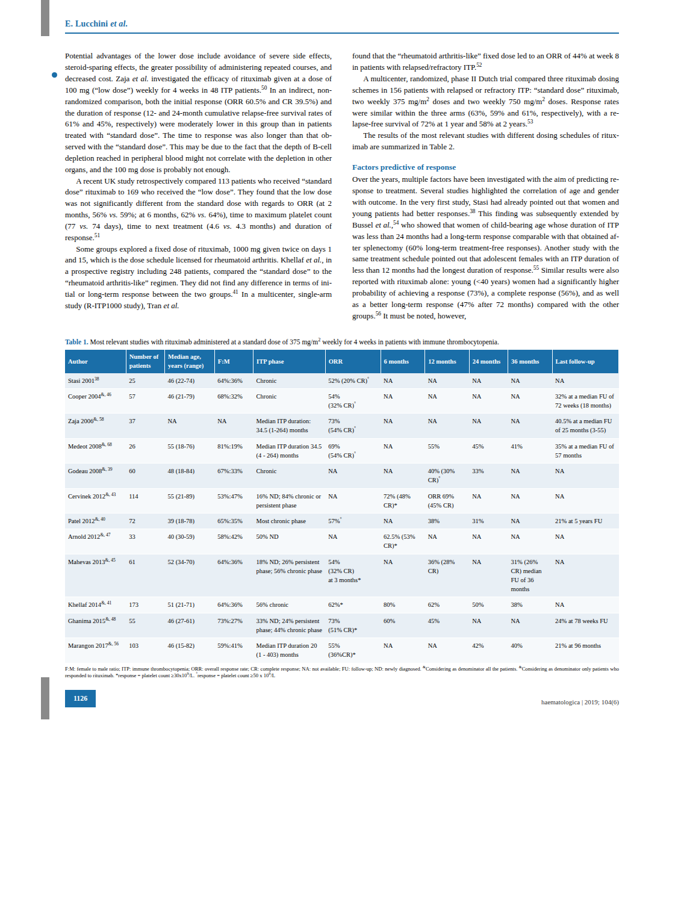E. Lucchini et al.
Potential advantages of the lower dose include avoidance of severe side effects, steroid-sparing effects, the greater possibility of administering repeated courses, and decreased cost. Zaja et al. investigated the efficacy of rituximab given at a dose of 100 mg (“low dose”) weekly for 4 weeks in 48 ITP patients.50 In an indirect, non-randomized comparison, both the initial response (ORR 60.5% and CR 39.5%) and the duration of response (12- and 24-month cumulative relapse-free survival rates of 61% and 45%, respectively) were moderately lower in this group than in patients treated with “standard dose”. The time to response was also longer than that observed with the “standard dose”. This may be due to the fact that the depth of B-cell depletion reached in peripheral blood might not correlate with the depletion in other organs, and the 100 mg dose is probably not enough.
A recent UK study retrospectively compared 113 patients who received “standard dose” rituximab to 169 who received the “low dose”. They found that the low dose was not significantly different from the standard dose with regards to ORR (at 2 months, 56% vs. 59%; at 6 months, 62% vs. 64%), time to maximum platelet count (77 vs. 74 days), time to next treatment (4.6 vs. 4.3 months) and duration of response.51
Some groups explored a fixed dose of rituximab, 1000 mg given twice on days 1 and 15, which is the dose schedule licensed for rheumatoid arthritis. Khellaf et al., in a prospective registry including 248 patients, compared the “standard dose” to the “rheumatoid arthritis-like” regimen. They did not find any difference in terms of initial or long-term response between the two groups.41 In a multicenter, single-arm study (R-ITP1000 study), Tran et al.
found that the “rheumatoid arthritis-like” fixed dose led to an ORR of 44% at week 8 in patients with relapsed/refractory ITP.52
A multicenter, randomized, phase II Dutch trial compared three rituximab dosing schemes in 156 patients with relapsed or refractory ITP: “standard dose” rituximab, two weekly 375 mg/m2 doses and two weekly 750 mg/m2 doses. Response rates were similar within the three arms (63%, 59% and 61%, respectively), with a relapse-free survival of 72% at 1 year and 58% at 2 years.53
The results of the most relevant studies with different dosing schedules of rituximab are summarized in Table 2.
Factors predictive of response
Over the years, multiple factors have been investigated with the aim of predicting response to treatment. Several studies highlighted the correlation of age and gender with outcome. In the very first study, Stasi had already pointed out that women and young patients had better responses.38 This finding was subsequently extended by Bussel et al.,54 who showed that women of child-bearing age whose duration of ITP was less than 24 months had a long-term response comparable with that obtained after splenectomy (60% long-term treatment-free responses). Another study with the same treatment schedule pointed out that adolescent females with an ITP duration of less than 12 months had the longest duration of response.55 Similar results were also reported with rituximab alone: young (<40 years) women had a significantly higher probability of achieving a response (73%), a complete response (56%), and as well as a better long-term response (47% after 72 months) compared with the other groups.56 It must be noted, however,
Table 1. Most relevant studies with rituximab administered at a standard dose of 375 mg/m2 weekly for 4 weeks in patients with immune thrombocytopenia.
| Author | Number of patients | Median age, years (range) | F:M | ITP phase | ORR | 6 months | 12 months | 24 months | 36 months | Last follow-up |
| --- | --- | --- | --- | --- | --- | --- | --- | --- | --- | --- |
| Stasi 2001 38 | 25 | 46 (22-74) | 64%:36% | Chronic | 52% (20% CR) ° | NA | NA | NA | NA | NA |
| Cooper 2004 &, 46 | 57 | 46 (21-79) | 68%:32% | Chronic | 54% (32% CR) ° | NA | NA | NA | NA | 32% at a median FU of 72 weeks (18 months) |
| Zaja 2006 &, 58 | 37 | NA | NA | Median ITP duration: 34.5 (1-264) months | 73% (54% CR) ° | NA | NA | NA | NA | 40.5% at a median FU of 25 months (3-55) |
| Medeot 2008 &, 68 | 26 | 55 (18-76) | 81%:19% | Median ITP duration 34.5 (4 - 264) months | 69% (54% CR) ° | NA | 55% | 45% | 41% | 35% at a median FU of 57 months |
| Godeau 2008 &, 39 | 60 | 48 (18-84) | 67%:33% | Chronic | NA | NA | 40% (30% CR) ° | 33% | NA | NA |
| Cervinek 2012 &, 43 | 114 | 55 (21-89) | 53%:47% | 16% ND; 84% chronic or persistent phase | NA | 72% (48% CR)* | ORR 69% (45% CR) | NA | NA | NA |
| Patel 2012 &, 40 | 72 | 39 (18-78) | 65%:35% | Most chronic phase | 57% ° | NA | 38% | 31% | NA | 21% at 5 years FU |
| Arnold 2012 &, 47 | 33 | 40 (30-59) | 58%:42% | 50% ND | NA | 62.5% (53% CR)* | NA | NA | NA | NA |
| Mahevas 2013 &, 45 | 61 | 52 (34-70) | 64%:36% | 18% ND; 26% persistent phase; 56% chronic phase | 54% (32% CR) at 3 months* | NA | 36% (28% CR) | NA | 31% (26% CR) median FU of 36 months | NA |
| Khellaf 2014 &, 41 | 173 | 51 (21-71) | 64%:36% | 56% chronic | 62%* | 80% | 62% | 50% | 38% | NA |
| Ghanima 2015 &, 48 | 55 | 46 (27-61) | 73%:27% | 33% ND; 24% persistent phase; 44% chronic phase | 73% (51% CR)* | 60% | 45% | NA | NA | 24% at 78 weeks FU |
| Marangon 2017 &, 56 | 103 | 46 (15-82) | 59%:41% | Median ITP duration 20 (1 - 403) months | 55% (36%CR)* | NA | NA | 42% | 40% | 21% at 96 months |
F:M: female to male ratio; ITP: immune thrombocytopenia; ORR: overall response rate; CR: complete response; NA: not available; FU: follow-up; ND: newly diagnosed. &Considering as denominator all the patients. &Considering as denominator only patients who responded to rituximab. *response = platelet count ≥30x109/L. °response = platelet count ≥50 x 109/L
1126
haematologica | 2019; 104(6)